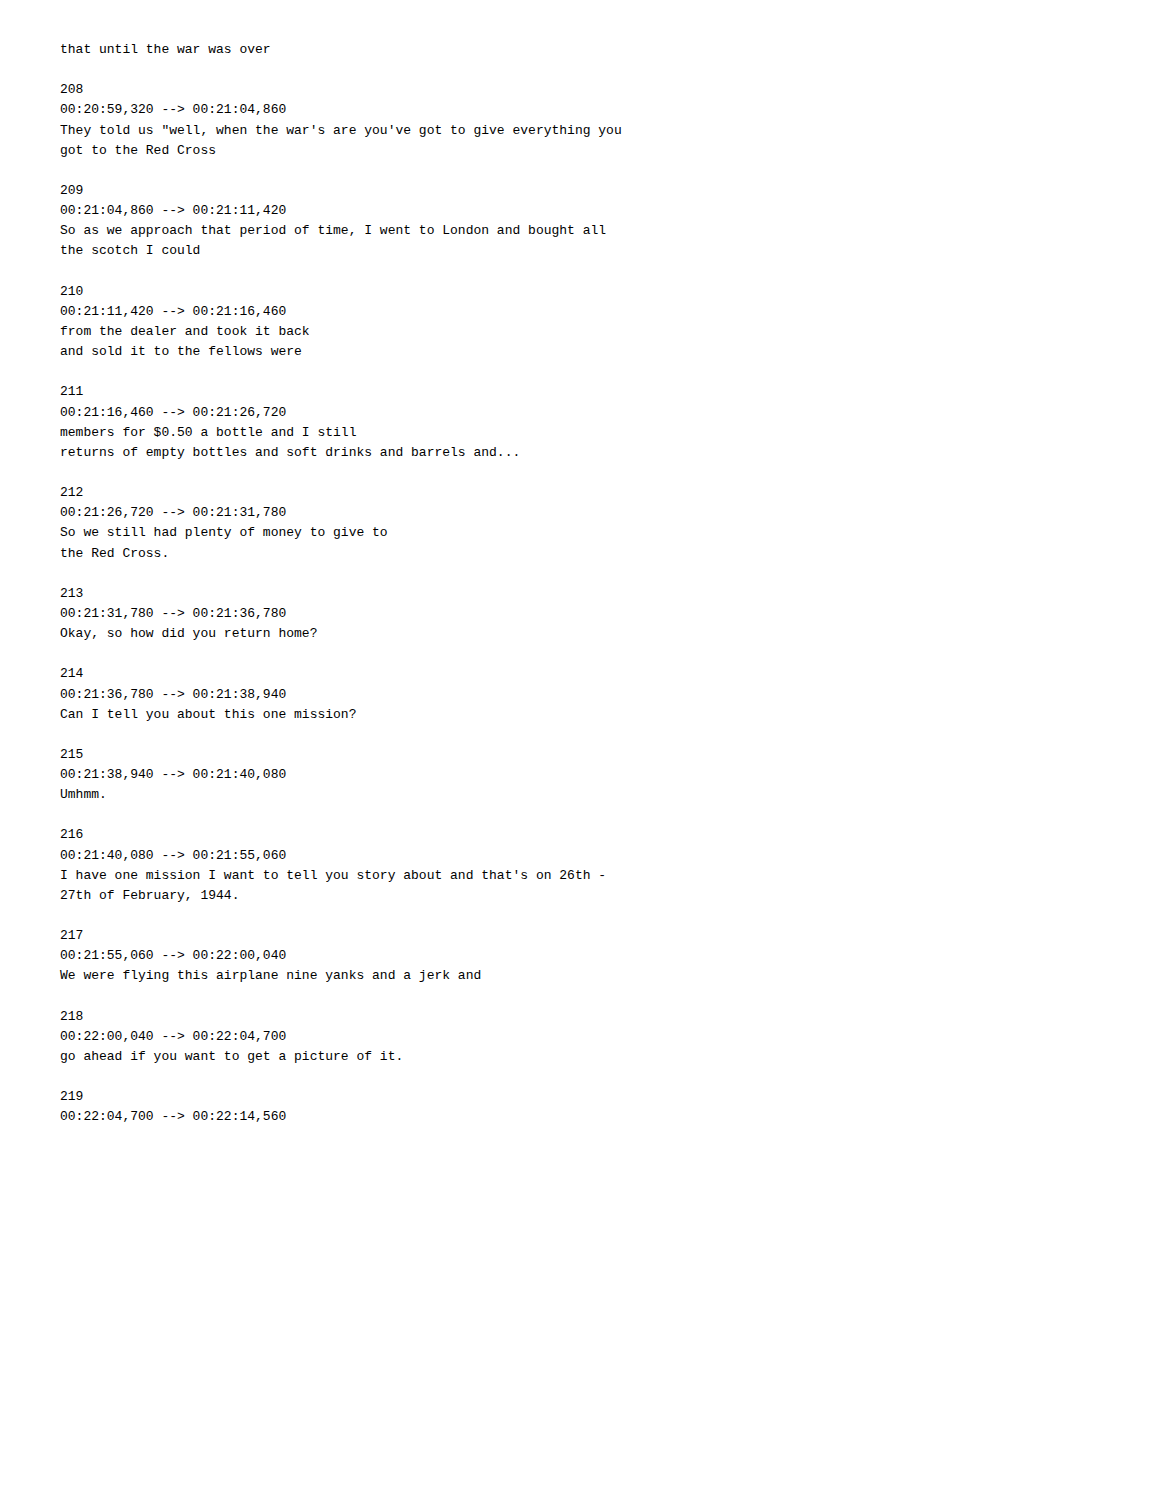that until the war was over

208
00:20:59,320 --> 00:21:04,860
They told us "well, when the war's are you've got to give everything you
got to the Red Cross

209
00:21:04,860 --> 00:21:11,420
So as we approach that period of time, I went to London and bought all
the scotch I could

210
00:21:11,420 --> 00:21:16,460
from the dealer and took it back
and sold it to the fellows were

211
00:21:16,460 --> 00:21:26,720
members for $0.50 a bottle and I still
returns of empty bottles and soft drinks and barrels and...

212
00:21:26,720 --> 00:21:31,780
So we still had plenty of money to give to
the Red Cross.

213
00:21:31,780 --> 00:21:36,780
Okay, so how did you return home?

214
00:21:36,780 --> 00:21:38,940
Can I tell you about this one mission?

215
00:21:38,940 --> 00:21:40,080
Umhmm.

216
00:21:40,080 --> 00:21:55,060
I have one mission I want to tell you story about and that's on 26th -
27th of February, 1944.

217
00:21:55,060 --> 00:22:00,040
We were flying this airplane nine yanks and a jerk and

218
00:22:00,040 --> 00:22:04,700
go ahead if you want to get a picture of it.

219
00:22:04,700 --> 00:22:14,560